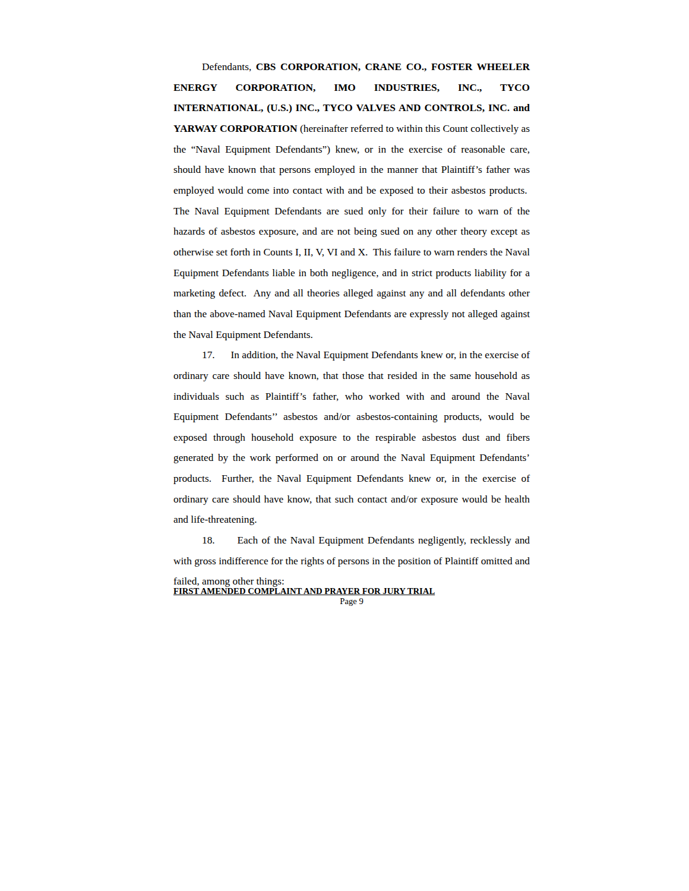Defendants, CBS CORPORATION, CRANE CO., FOSTER WHEELER ENERGY CORPORATION, IMO INDUSTRIES, INC., TYCO INTERNATIONAL, (U.S.) INC., TYCO VALVES AND CONTROLS, INC. and YARWAY CORPORATION (hereinafter referred to within this Count collectively as the “Naval Equipment Defendants”) knew, or in the exercise of reasonable care, should have known that persons employed in the manner that Plaintiff’s father was employed would come into contact with and be exposed to their asbestos products. The Naval Equipment Defendants are sued only for their failure to warn of the hazards of asbestos exposure, and are not being sued on any other theory except as otherwise set forth in Counts I, II, V, VI and X. This failure to warn renders the Naval Equipment Defendants liable in both negligence, and in strict products liability for a marketing defect. Any and all theories alleged against any and all defendants other than the above-named Naval Equipment Defendants are expressly not alleged against the Naval Equipment Defendants.
17. In addition, the Naval Equipment Defendants knew or, in the exercise of ordinary care should have known, that those that resided in the same household as individuals such as Plaintiff’s father, who worked with and around the Naval Equipment Defendants’’ asbestos and/or asbestos-containing products, would be exposed through household exposure to the respirable asbestos dust and fibers generated by the work performed on or around the Naval Equipment Defendants’ products. Further, the Naval Equipment Defendants knew or, in the exercise of ordinary care should have know, that such contact and/or exposure would be health and life-threatening.
18. Each of the Naval Equipment Defendants negligently, recklessly and with gross indifference for the rights of persons in the position of Plaintiff omitted and failed, among other things:
FIRST AMENDED COMPLAINT AND PRAYER FOR JURY TRIAL
Page 9